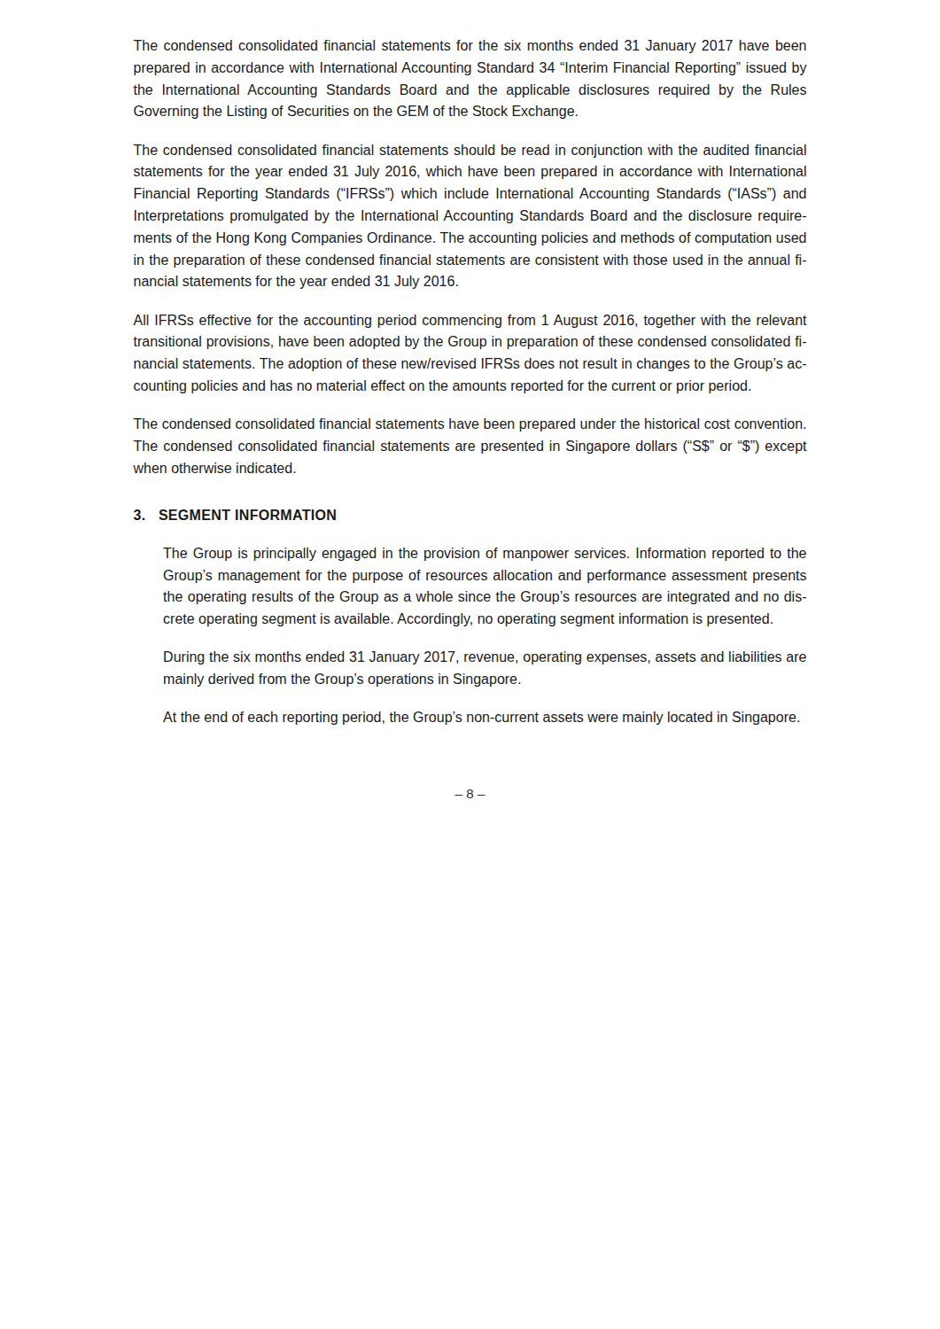The condensed consolidated financial statements for the six months ended 31 January 2017 have been prepared in accordance with International Accounting Standard 34 “Interim Financial Reporting” issued by the International Accounting Standards Board and the applicable disclosures required by the Rules Governing the Listing of Securities on the GEM of the Stock Exchange.
The condensed consolidated financial statements should be read in conjunction with the audited financial statements for the year ended 31 July 2016, which have been prepared in accordance with International Financial Reporting Standards (“IFRSs”) which include International Accounting Standards (“IASs”) and Interpretations promulgated by the International Accounting Standards Board and the disclosure requirements of the Hong Kong Companies Ordinance. The accounting policies and methods of computation used in the preparation of these condensed financial statements are consistent with those used in the annual financial statements for the year ended 31 July 2016.
All IFRSs effective for the accounting period commencing from 1 August 2016, together with the relevant transitional provisions, have been adopted by the Group in preparation of these condensed consolidated financial statements. The adoption of these new/revised IFRSs does not result in changes to the Group’s accounting policies and has no material effect on the amounts reported for the current or prior period.
The condensed consolidated financial statements have been prepared under the historical cost convention. The condensed consolidated financial statements are presented in Singapore dollars (“S$” or “$”) except when otherwise indicated.
3. SEGMENT INFORMATION
The Group is principally engaged in the provision of manpower services. Information reported to the Group’s management for the purpose of resources allocation and performance assessment presents the operating results of the Group as a whole since the Group’s resources are integrated and no discrete operating segment is available. Accordingly, no operating segment information is presented.
During the six months ended 31 January 2017, revenue, operating expenses, assets and liabilities are mainly derived from the Group’s operations in Singapore.
At the end of each reporting period, the Group’s non-current assets were mainly located in Singapore.
– 8 –